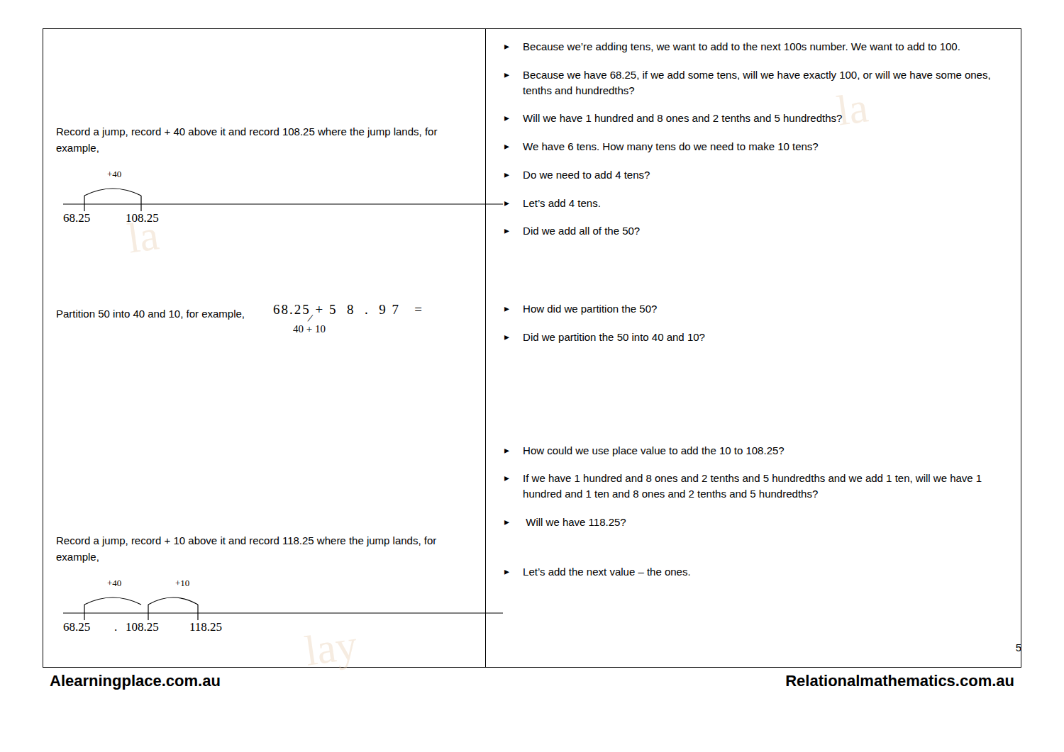la
lay
la
| Record a jump, record + 40 above it and record 108.25 where the jump lands, for example, +40 68.25 108.25 Partition 50 into 40 and 10, for example, 68.25 + 5 8 . 9 7 = / 40 + 10 Record a jump, record + 10 above it and record 118.25 where the jump lands, for example, +40 +10 68.25 . 108.25 118.25 | Because we’re adding tens, we want to add to the next 100s number. We want to add to 100. Because we have 68.25, if we add some tens, will we have exactly 100, or will we have some ones, tenths and hundredths? Will we have 1 hundred and 8 ones and 2 tenths and 5 hundredths? We have 6 tens. How many tens do we need to make 10 tens? Do we need to add 4 tens? Let’s add 4 tens. Did we add all of the 50? How did we partition the 50? Did we partition the 50 into 40 and 10? How could we use place value to add the 10 to 108.25? If we have 1 hundred and 8 ones and 2 tenths and 5 hundredths and we add 1 ten, will we have 1 hundred and 1 ten and 8 ones and 2 tenths and 5 hundredths? Will we have 118.25? Let’s add the next value – the ones. |
5
Alearningplace.com.au
Relationalmathematics.com.au